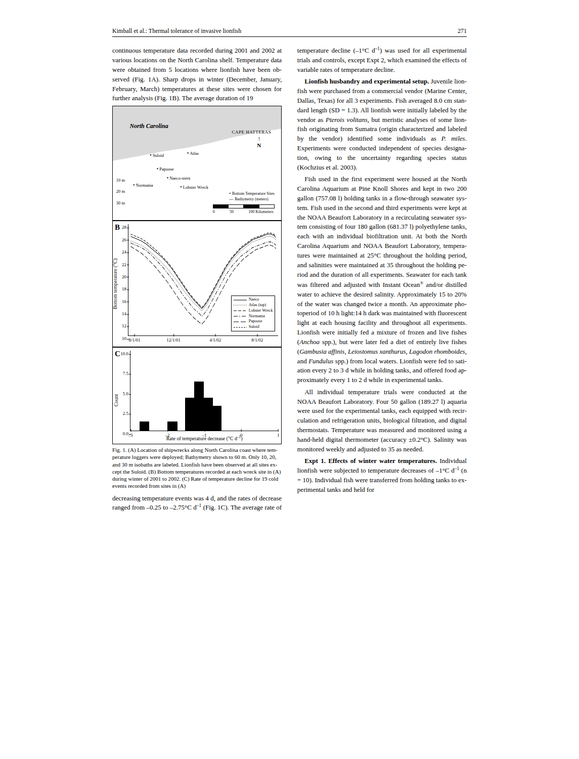Kimball et al.: Thermal tolerance of invasive lionfish 271
continuous temperature data recorded during 2001 and 2002 at various locations on the North Carolina shelf. Temperature data were obtained from 5 locations where lionfish have been observed (Fig. 1A). Sharp drops in winter (December, January, February, March) temperatures at these sites were chosen for further analysis (Fig. 1B). The average duration of 19
A
North Carolina CAPE HATTERAS
↑N
Suloid Atlas Papoose Naeco-stern Lobster Wreck Normania 10 m 20 m 30 m
Bottom Temperature Sites
Bathymetry (meters)
050100 Kilometers
B Bottom temperature (°C)
28 26 24 22 20 18 16 14 12 10 8/1/01 12/1/01 4/1/02 8/1/02
Naeco
Atlas (top)
Lobster Wreck
Normania
Papoose
Suloid
C Count
10.0 7.5 5.0 2.5 0.0 –3 –2 –1 0 1
Rate of temperature decrease (°C d–1)
Fig. 1. (A) Location of shipwrecks along North Carolina coast where temperature loggers were deployed; Bathymetry shown to 60 m. Only 10, 20, and 30 m isobaths are labeled. Lionfish have been observed at all sites except the Suloid. (B) Bottom temperatures recorded at each wreck site in (A) during winter of 2001 to 2002. (C) Rate of temperature decline for 19 cold events recorded from sites in (A)
decreasing temperature events was 4 d, and the rates of decrease ranged from –0.25 to –2.75°C d–1 (Fig. 1C). The average rate of temperature decline (–1°C d–1) was used for all experimental trials and controls, except Expt 2, which examined the effects of variable rates of temperature decline.
Lionfish husbandry and experimental setup. Juvenile lionfish were purchased from a commercial vendor (Marine Center, Dallas, Texas) for all 3 experiments. Fish averaged 8.0 cm standard length (SD = 1.3). All lionfish were initially labeled by the vendor as Pterois volitans, but meristic analyses of some lionfish originating from Sumatra (origin characterized and labeled by the vendor) identified some individuals as P. miles. Experiments were conducted independent of species designation, owing to the uncertainty regarding species status (Kochzius et al. 2003).
Fish used in the first experiment were housed at the North Carolina Aquarium at Pine Knoll Shores and kept in two 200 gallon (757.08 l) holding tanks in a flow-through seawater system. Fish used in the second and third experiments were kept at the NOAA Beaufort Laboratory in a recirculating seawater system consisting of four 180 gallon (681.37 l) polyethylene tanks, each with an individual biofiltration unit. At both the North Carolina Aquarium and NOAA Beaufort Laboratory, temperatures were maintained at 25°C throughout the holding period, and salinities were maintained at 35 throughout the holding period and the duration of all experiments. Seawater for each tank was filtered and adjusted with Instant Ocean® and/or distilled water to achieve the desired salinity. Approximately 15 to 20% of the water was changed twice a month. An approximate photoperiod of 10 h light:14 h dark was maintained with fluorescent light at each housing facility and throughout all experiments. Lionfish were initially fed a mixture of frozen and live fishes (Anchoa spp.), but were later fed a diet of entirely live fishes (Gambusia affinis, Leiostomus xanthurus, Lagodon rhomboides, and Fundulus spp.) from local waters. Lionfish were fed to satiation every 2 to 3 d while in holding tanks, and offered food approximately every 1 to 2 d while in experimental tanks.
All individual temperature trials were conducted at the NOAA Beaufort Laboratory. Four 50 gallon (189.27 l) aquaria were used for the experimental tanks, each equipped with recirculation and refrigeration units, biological filtration, and digital thermostats. Temperature was measured and monitored using a hand-held digital thermometer (accuracy ±0.2°C). Salinity was monitored weekly and adjusted to 35 as needed.
Expt 1. Effects of winter water temperatures. Individual lionfish were subjected to temperature decreases of –1°C d–1 (n = 10). Individual fish were transferred from holding tanks to experimental tanks and held for